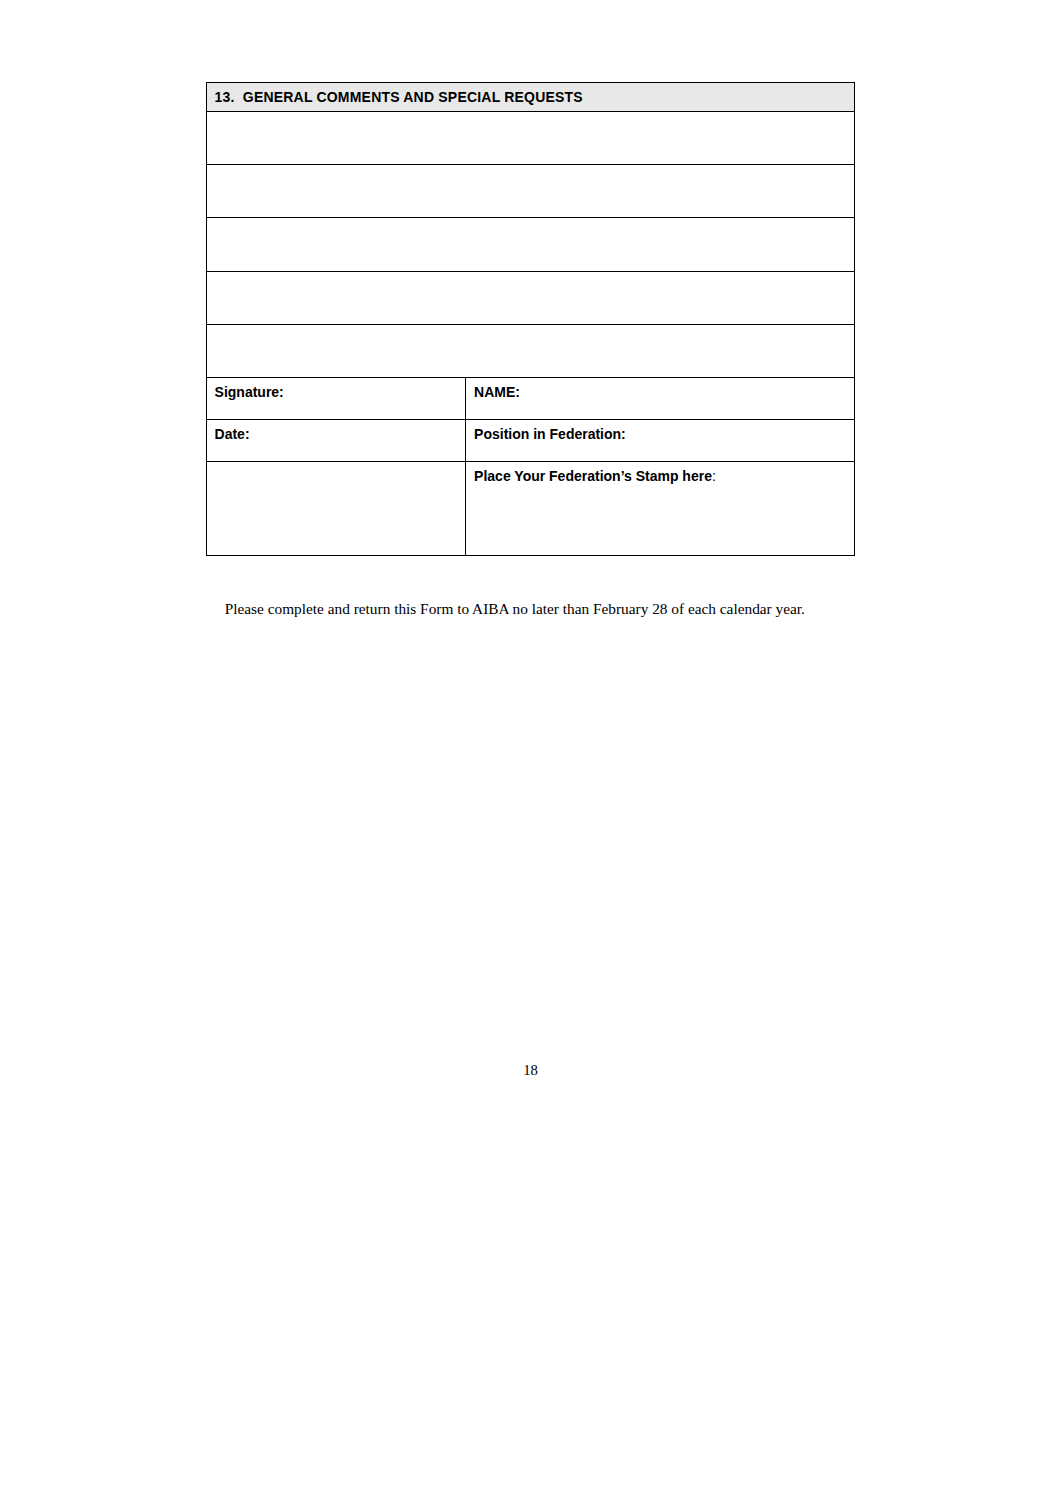| 13. GENERAL COMMENTS AND SPECIAL REQUESTS |
| Signature: | NAME: |
| Date: | Position in Federation: |
| | Place Your Federation’s Stamp here : |
Please complete and return this Form to AIBA no later than February 28 of each calendar year.
18